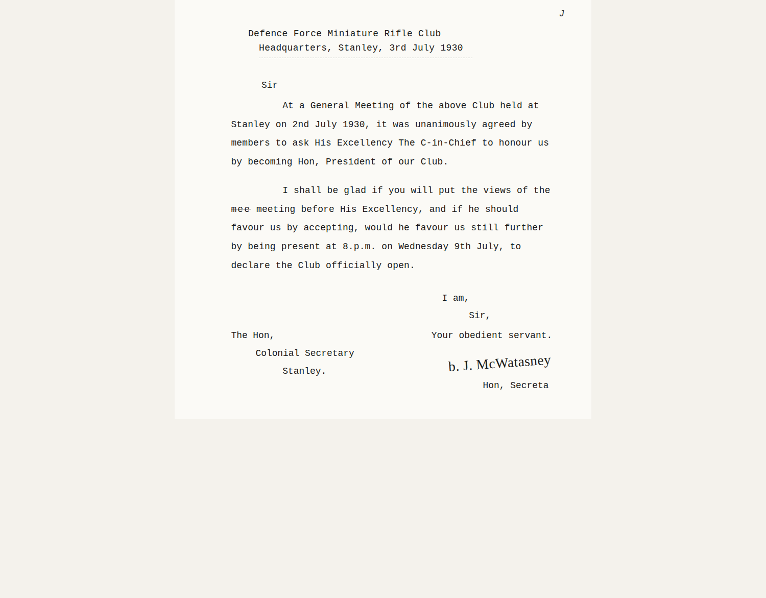J
Defence Force Miniature Rifle Club
Headquarters, Stanley, 3rd July 1930
Sir
At a General Meeting of the above Club held at Stanley on 2nd July 1930, it was unanimously agreed by members to ask His Excellency The C-in-Chief to honour us by becoming Hon, President of our Club.
I shall be glad if you will put the views of the mee meeting before His Excellency, and if he should favour us by accepting, would he favour us still further by being present at 8.p.m. on Wednesday 9th July, to declare the Club officially open.
I am, Sir,
The Hon, Colonial Secretary Stanley.
Your obedient servant. b. J. McWatasney Hon, Secreta